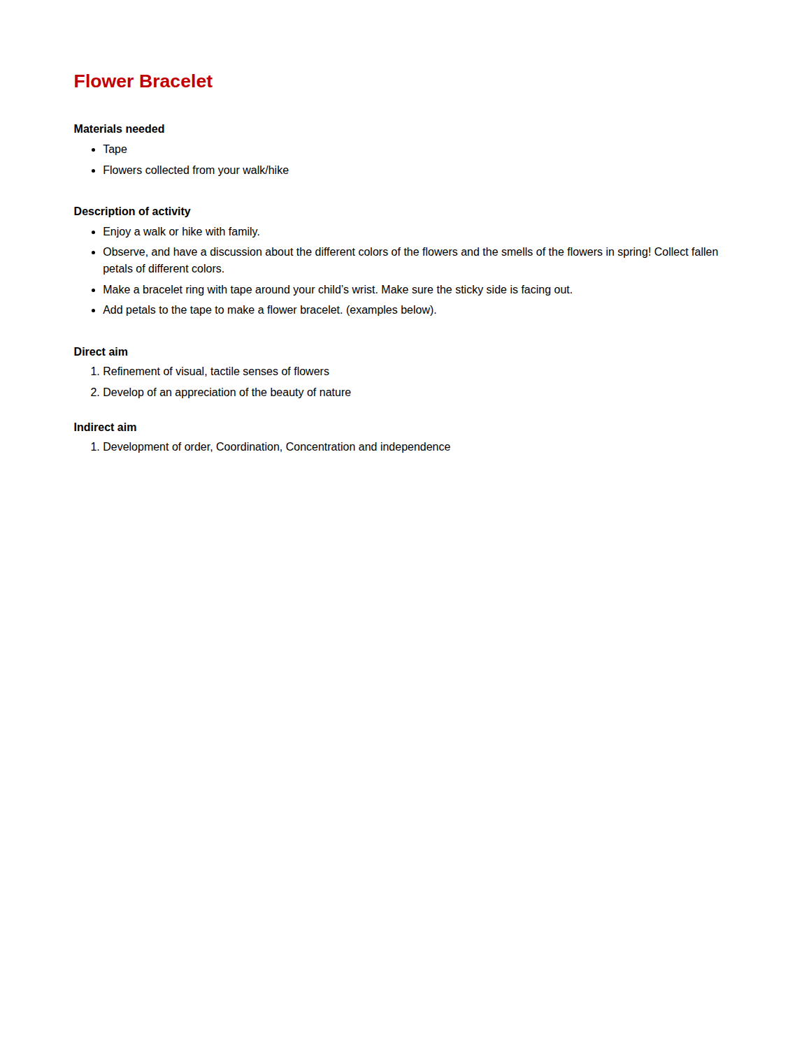Flower Bracelet
Materials needed
Tape
Flowers collected from your walk/hike
Description of activity
Enjoy a walk or hike with family.
Observe, and have a discussion about the different colors of the flowers and the smells of the flowers in spring! Collect fallen petals of different colors.
Make a bracelet ring with tape around your child’s wrist. Make sure the sticky side is facing out.
Add petals to the tape to make a flower bracelet. (examples below).
Direct aim
Refinement of visual, tactile senses of flowers
Develop of an appreciation of the beauty of nature
Indirect aim
Development of order, Coordination, Concentration and independence